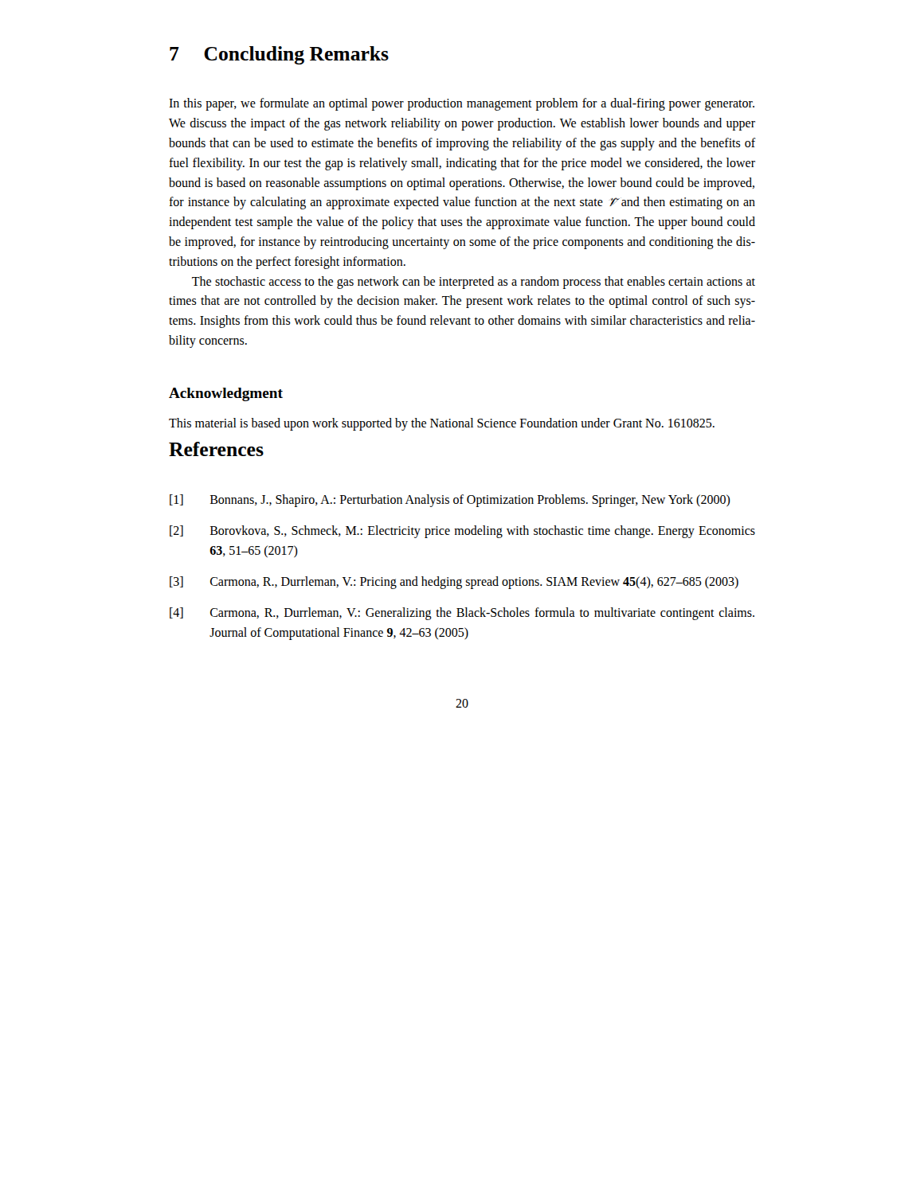7 Concluding Remarks
In this paper, we formulate an optimal power production management problem for a dual-firing power generator. We discuss the impact of the gas network reliability on power production. We establish lower bounds and upper bounds that can be used to estimate the benefits of improving the reliability of the gas supply and the benefits of fuel flexibility. In our test the gap is relatively small, indicating that for the price model we considered, the lower bound is based on reasonable assumptions on optimal operations. Otherwise, the lower bound could be improved, for instance by calculating an approximate expected value function at the next state 𝒱̃ and then estimating on an independent test sample the value of the policy that uses the approximate value function. The upper bound could be improved, for instance by reintroducing uncertainty on some of the price components and conditioning the distributions on the perfect foresight information.
The stochastic access to the gas network can be interpreted as a random process that enables certain actions at times that are not controlled by the decision maker. The present work relates to the optimal control of such systems. Insights from this work could thus be found relevant to other domains with similar characteristics and reliability concerns.
Acknowledgment
This material is based upon work supported by the National Science Foundation under Grant No. 1610825.
References
[1] Bonnans, J., Shapiro, A.: Perturbation Analysis of Optimization Problems. Springer, New York (2000)
[2] Borovkova, S., Schmeck, M.: Electricity price modeling with stochastic time change. Energy Economics 63, 51–65 (2017)
[3] Carmona, R., Durrleman, V.: Pricing and hedging spread options. SIAM Review 45(4), 627–685 (2003)
[4] Carmona, R., Durrleman, V.: Generalizing the Black-Scholes formula to multivariate contingent claims. Journal of Computational Finance 9, 42–63 (2005)
20